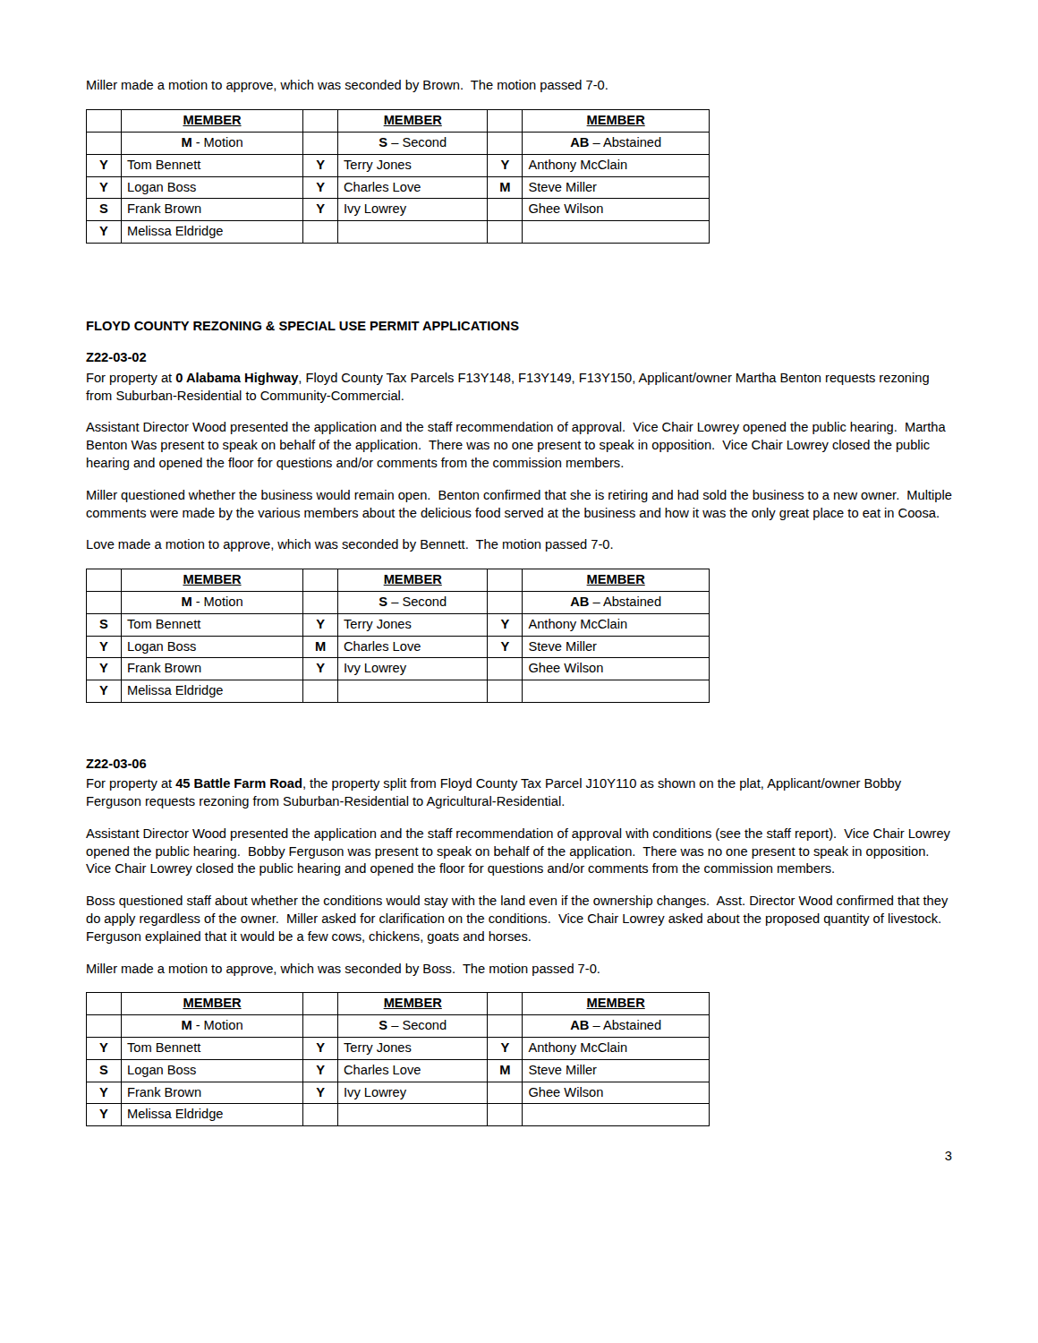Miller made a motion to approve, which was seconded by Brown. The motion passed 7-0.
| | MEMBER | | MEMBER | | MEMBER |
| | M - Motion | | S – Second | | AB – Abstained |
| Y | Tom Bennett | Y | Terry Jones | Y | Anthony McClain |
| Y | Logan Boss | Y | Charles Love | M | Steve Miller |
| S | Frank Brown | Y | Ivy Lowrey | | Ghee Wilson |
| Y | Melissa Eldridge | | | | |
FLOYD COUNTY REZONING & SPECIAL USE PERMIT APPLICATIONS
Z22-03-02
For property at 0 Alabama Highway, Floyd County Tax Parcels F13Y148, F13Y149, F13Y150, Applicant/owner Martha Benton requests rezoning from Suburban-Residential to Community-Commercial.
Assistant Director Wood presented the application and the staff recommendation of approval. Vice Chair Lowrey opened the public hearing. Martha Benton Was present to speak on behalf of the application. There was no one present to speak in opposition. Vice Chair Lowrey closed the public hearing and opened the floor for questions and/or comments from the commission members.
Miller questioned whether the business would remain open. Benton confirmed that she is retiring and had sold the business to a new owner. Multiple comments were made by the various members about the delicious food served at the business and how it was the only great place to eat in Coosa.
Love made a motion to approve, which was seconded by Bennett. The motion passed 7-0.
| | MEMBER | | MEMBER | | MEMBER |
| | M - Motion | | S – Second | | AB – Abstained |
| S | Tom Bennett | Y | Terry Jones | Y | Anthony McClain |
| Y | Logan Boss | M | Charles Love | Y | Steve Miller |
| Y | Frank Brown | Y | Ivy Lowrey | | Ghee Wilson |
| Y | Melissa Eldridge | | | | |
Z22-03-06
For property at 45 Battle Farm Road, the property split from Floyd County Tax Parcel J10Y110 as shown on the plat, Applicant/owner Bobby Ferguson requests rezoning from Suburban-Residential to Agricultural-Residential.
Assistant Director Wood presented the application and the staff recommendation of approval with conditions (see the staff report). Vice Chair Lowrey opened the public hearing. Bobby Ferguson was present to speak on behalf of the application. There was no one present to speak in opposition. Vice Chair Lowrey closed the public hearing and opened the floor for questions and/or comments from the commission members.
Boss questioned staff about whether the conditions would stay with the land even if the ownership changes. Asst. Director Wood confirmed that they do apply regardless of the owner. Miller asked for clarification on the conditions. Vice Chair Lowrey asked about the proposed quantity of livestock. Ferguson explained that it would be a few cows, chickens, goats and horses.
Miller made a motion to approve, which was seconded by Boss. The motion passed 7-0.
| | MEMBER | | MEMBER | | MEMBER |
| | M - Motion | | S – Second | | AB – Abstained |
| Y | Tom Bennett | Y | Terry Jones | Y | Anthony McClain |
| S | Logan Boss | Y | Charles Love | M | Steve Miller |
| Y | Frank Brown | Y | Ivy Lowrey | | Ghee Wilson |
| Y | Melissa Eldridge | | | | |
3